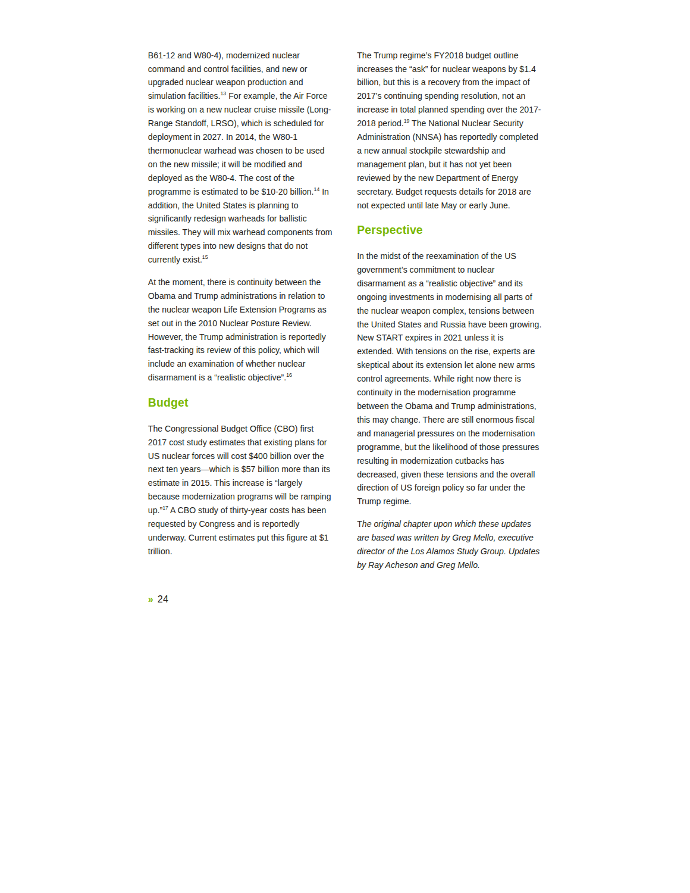B61-12 and W80-4), modernized nuclear command and control facilities, and new or upgraded nuclear weapon production and simulation facilities.13 For example, the Air Force is working on a new nuclear cruise missile (Long-Range Standoff, LRSO), which is scheduled for deployment in 2027. In 2014, the W80-1 thermonuclear warhead was chosen to be used on the new missile; it will be modified and deployed as the W80-4. The cost of the programme is estimated to be $10-20 billion.14 In addition, the United States is planning to significantly redesign warheads for ballistic missiles. They will mix warhead components from different types into new designs that do not currently exist.15
At the moment, there is continuity between the Obama and Trump administrations in relation to the nuclear weapon Life Extension Programs as set out in the 2010 Nuclear Posture Review. However, the Trump administration is reportedly fast-tracking its review of this policy, which will include an examination of whether nuclear disarmament is a “realistic objective”.16
Budget
The Congressional Budget Office (CBO) first 2017 cost study estimates that existing plans for US nuclear forces will cost $400 billion over the next ten years—which is $57 billion more than its estimate in 2015. This increase is “largely because modernization programs will be ramping up.”17 A CBO study of thirty-year costs has been requested by Congress and is reportedly underway. Current estimates put this figure at $1 trillion.
The Trump regime’s FY2018 budget outline increases the “ask” for nuclear weapons by $1.4 billion, but this is a recovery from the impact of 2017’s continuing spending resolution, not an increase in total planned spending over the 2017-2018 period.19 The National Nuclear Security Administration (NNSA) has reportedly completed a new annual stockpile stewardship and management plan, but it has not yet been reviewed by the new Department of Energy secretary. Budget requests details for 2018 are not expected until late May or early June.
Perspective
In the midst of the reexamination of the US government’s commitment to nuclear disarmament as a “realistic objective” and its ongoing investments in modernising all parts of the nuclear weapon complex, tensions between the United States and Russia have been growing. New START expires in 2021 unless it is extended. With tensions on the rise, experts are skeptical about its extension let alone new arms control agreements. While right now there is continuity in the modernisation programme between the Obama and Trump administrations, this may change. There are still enormous fiscal and managerial pressures on the modernisation programme, but the likelihood of those pressures resulting in modernization cutbacks has decreased, given these tensions and the overall direction of US foreign policy so far under the Trump regime.
The original chapter upon which these updates are based was written by Greg Mello, executive director of the Los Alamos Study Group. Updates by Ray Acheson and Greg Mello.
» 24